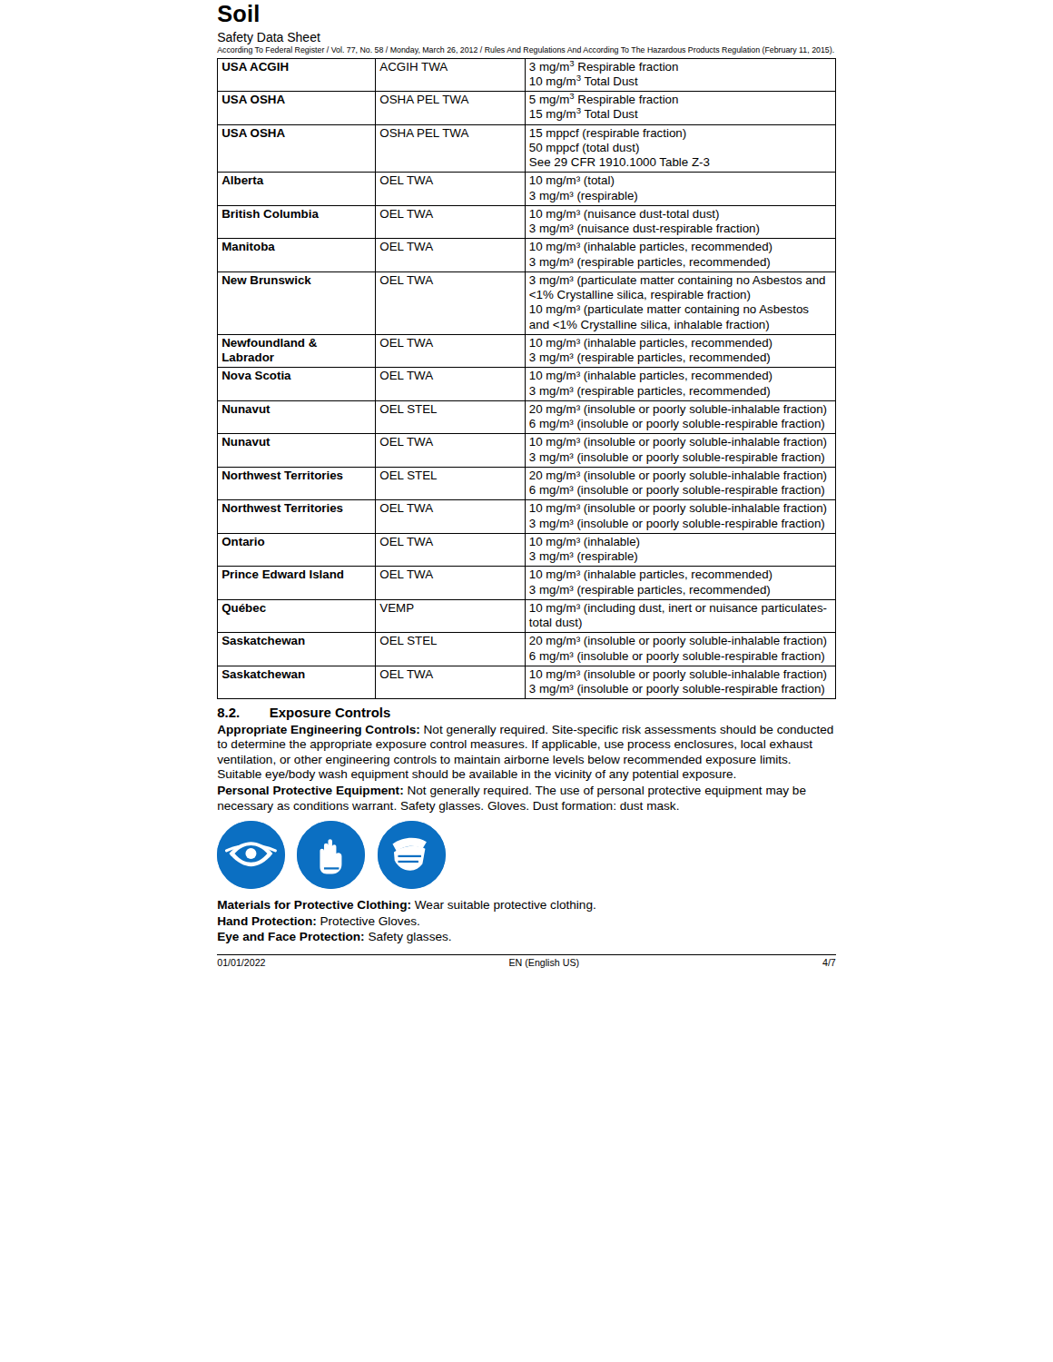Soil
Safety Data Sheet
According To Federal Register / Vol. 77, No. 58 / Monday, March 26, 2012 / Rules And Regulations And According To The Hazardous Products Regulation (February 11, 2015).
| USA ACGIH | ACGIH TWA | 3 mg/m 3 Respirable fraction 10 mg/m 3 Total Dust |
| USA OSHA | OSHA PEL TWA | 5 mg/m 3 Respirable fraction 15 mg/m 3 Total Dust |
| USA OSHA | OSHA PEL TWA | 15 mppcf (respirable fraction) 50 mppcf (total dust) See 29 CFR 1910.1000 Table Z-3 |
| Alberta | OEL TWA | 10 mg/m³ (total) 3 mg/m³ (respirable) |
| British Columbia | OEL TWA | 10 mg/m³ (nuisance dust-total dust) 3 mg/m³ (nuisance dust-respirable fraction) |
| Manitoba | OEL TWA | 10 mg/m³ (inhalable particles, recommended) 3 mg/m³ (respirable particles, recommended) |
| New Brunswick | OEL TWA | 3 mg/m³ (particulate matter containing no Asbestos and <1% Crystalline silica, respirable fraction) 10 mg/m³ (particulate matter containing no Asbestos and <1% Crystalline silica, inhalable fraction) |
| Newfoundland & Labrador | OEL TWA | 10 mg/m³ (inhalable particles, recommended) 3 mg/m³ (respirable particles, recommended) |
| Nova Scotia | OEL TWA | 10 mg/m³ (inhalable particles, recommended) 3 mg/m³ (respirable particles, recommended) |
| Nunavut | OEL STEL | 20 mg/m³ (insoluble or poorly soluble-inhalable fraction) 6 mg/m³ (insoluble or poorly soluble-respirable fraction) |
| Nunavut | OEL TWA | 10 mg/m³ (insoluble or poorly soluble-inhalable fraction) 3 mg/m³ (insoluble or poorly soluble-respirable fraction) |
| Northwest Territories | OEL STEL | 20 mg/m³ (insoluble or poorly soluble-inhalable fraction) 6 mg/m³ (insoluble or poorly soluble-respirable fraction) |
| Northwest Territories | OEL TWA | 10 mg/m³ (insoluble or poorly soluble-inhalable fraction) 3 mg/m³ (insoluble or poorly soluble-respirable fraction) |
| Ontario | OEL TWA | 10 mg/m³ (inhalable) 3 mg/m³ (respirable) |
| Prince Edward Island | OEL TWA | 10 mg/m³ (inhalable particles, recommended) 3 mg/m³ (respirable particles, recommended) |
| Québec | VEMP | 10 mg/m³ (including dust, inert or nuisance particulates-total dust) |
| Saskatchewan | OEL STEL | 20 mg/m³ (insoluble or poorly soluble-inhalable fraction) 6 mg/m³ (insoluble or poorly soluble-respirable fraction) |
| Saskatchewan | OEL TWA | 10 mg/m³ (insoluble or poorly soluble-inhalable fraction) 3 mg/m³ (insoluble or poorly soluble-respirable fraction) |
8.2. Exposure Controls
Appropriate Engineering Controls: Not generally required. Site-specific risk assessments should be conducted to determine the appropriate exposure control measures. If applicable, use process enclosures, local exhaust ventilation, or other engineering controls to maintain airborne levels below recommended exposure limits. Suitable eye/body wash equipment should be available in the vicinity of any potential exposure.
Personal Protective Equipment: Not generally required. The use of personal protective equipment may be necessary as conditions warrant. Safety glasses. Gloves. Dust formation: dust mask.
Materials for Protective Clothing: Wear suitable protective clothing.
Hand Protection: Protective Gloves.
Eye and Face Protection: Safety glasses.
01/01/2022 EN (English US) 4/7